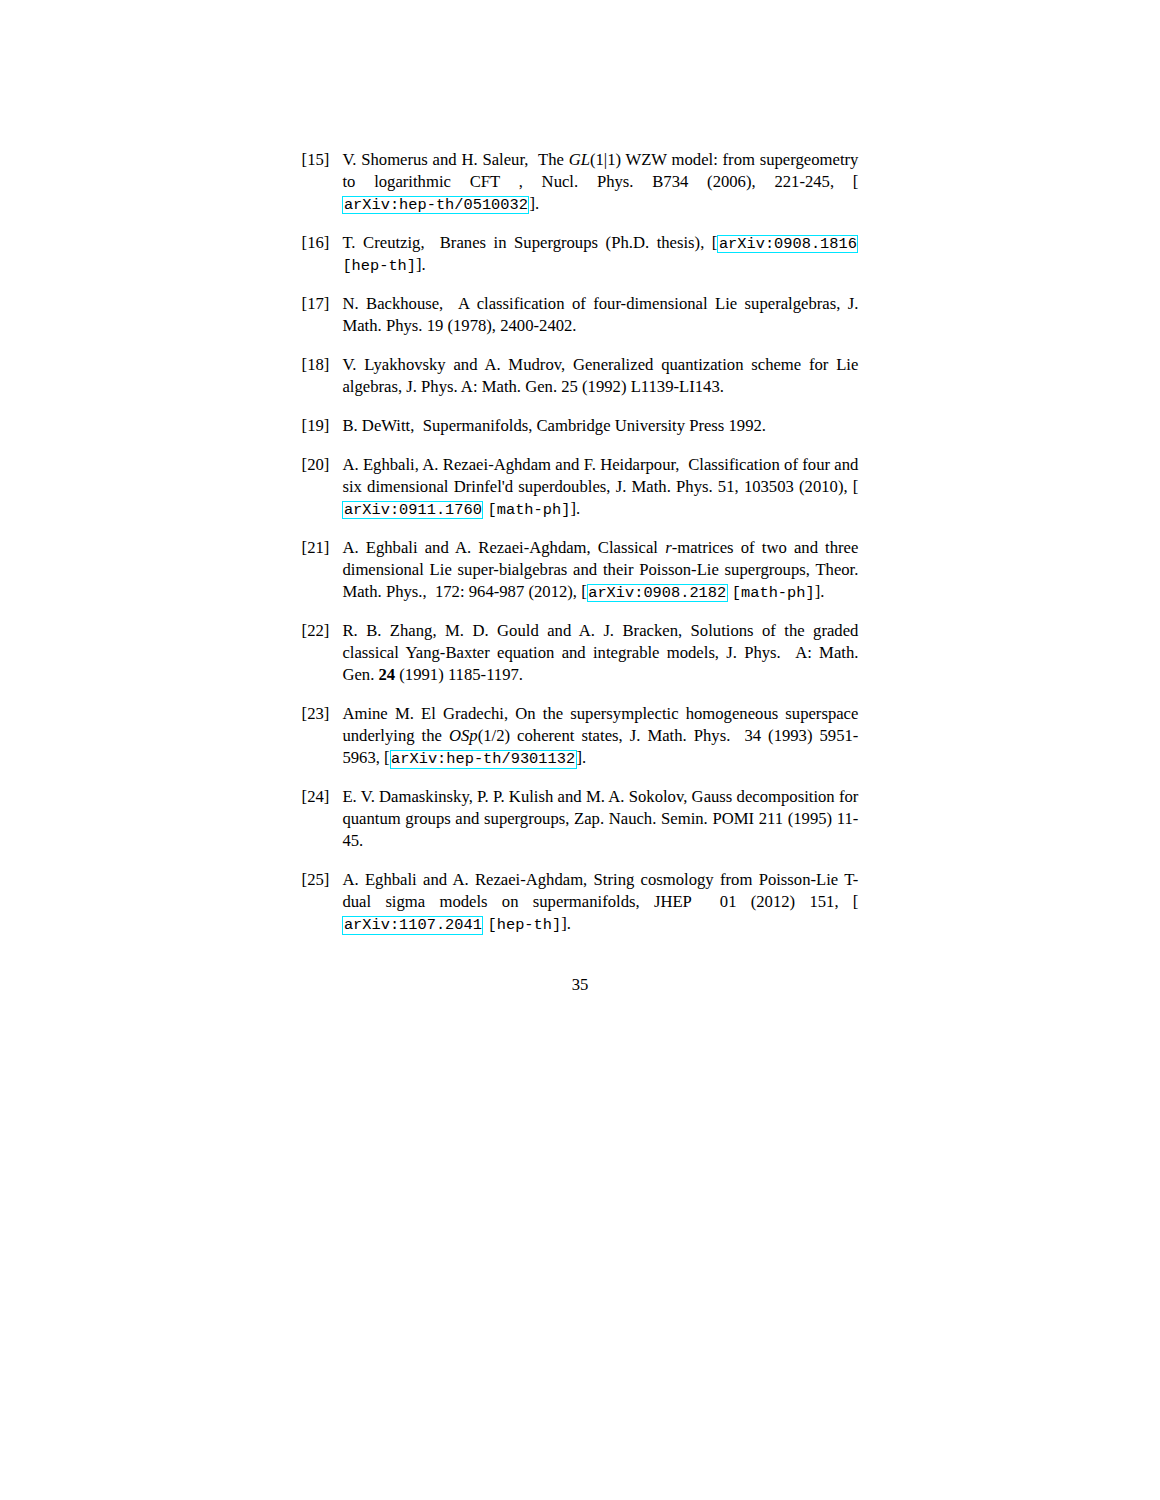[15] V. Shomerus and H. Saleur, The GL(1|1) WZW model: from supergeometry to logarithmic CFT , Nucl. Phys. B734 (2006), 221-245, [arXiv:hep-th/0510032].
[16] T. Creutzig, Branes in Supergroups (Ph.D. thesis), [arXiv:0908.1816 [hep-th]].
[17] N. Backhouse, A classification of four-dimensional Lie superalgebras, J. Math. Phys. 19 (1978), 2400-2402.
[18] V. Lyakhovsky and A. Mudrov, Generalized quantization scheme for Lie algebras, J. Phys. A: Math. Gen. 25 (1992) L1139-LI143.
[19] B. DeWitt, Supermanifolds, Cambridge University Press 1992.
[20] A. Eghbali, A. Rezaei-Aghdam and F. Heidarpour, Classification of four and six dimensional Drinfel'd superdoubles, J. Math. Phys. 51, 103503 (2010), [arXiv:0911.1760 [math-ph]].
[21] A. Eghbali and A. Rezaei-Aghdam, Classical r-matrices of two and three dimensional Lie super-bialgebras and their Poisson-Lie supergroups, Theor. Math. Phys., 172: 964-987 (2012), [arXiv:0908.2182 [math-ph]].
[22] R. B. Zhang, M. D. Gould and A. J. Bracken, Solutions of the graded classical Yang-Baxter equation and integrable models, J. Phys. A: Math. Gen. 24 (1991) 1185-1197.
[23] Amine M. El Gradechi, On the supersymplectic homogeneous superspace underlying the OSp(1/2) coherent states, J. Math. Phys. 34 (1993) 5951-5963, [arXiv:hep-th/9301132].
[24] E. V. Damaskinsky, P. P. Kulish and M. A. Sokolov, Gauss decomposition for quantum groups and supergroups, Zap. Nauch. Semin. POMI 211 (1995) 11-45.
[25] A. Eghbali and A. Rezaei-Aghdam, String cosmology from Poisson-Lie T-dual sigma models on supermanifolds, JHEP 01 (2012) 151, [arXiv:1107.2041 [hep-th]].
35